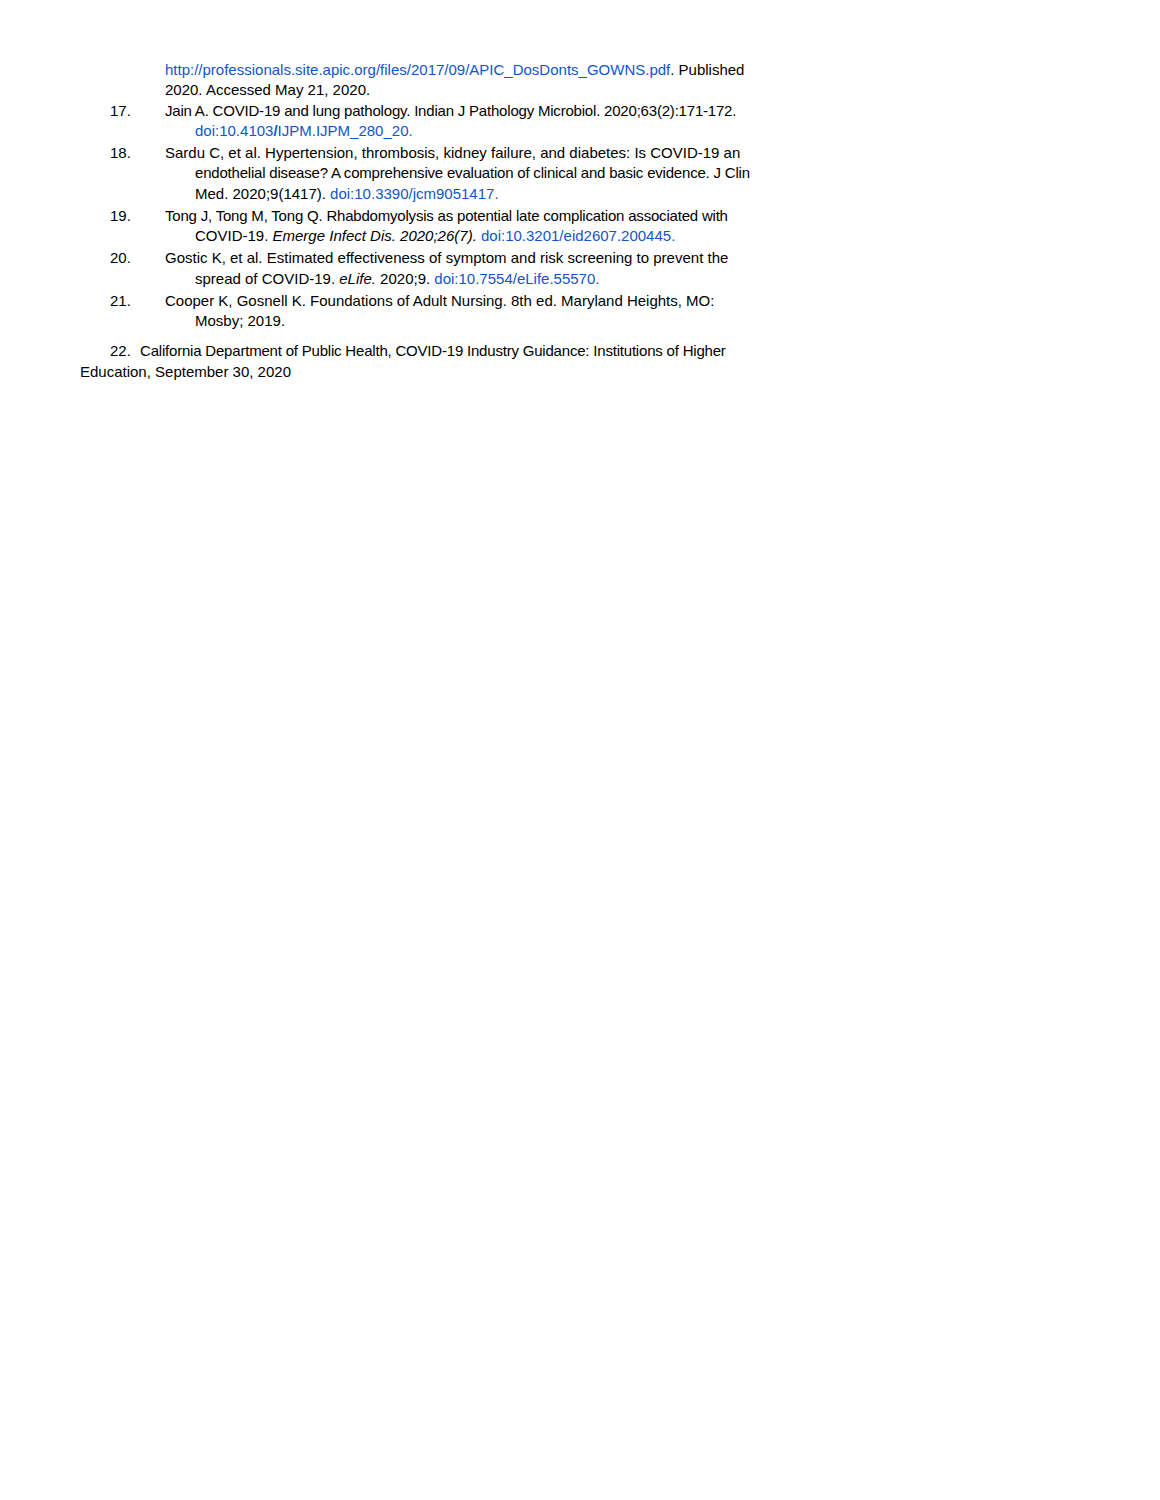http://professionals.site.apic.org/files/2017/09/APIC_DosDonts_GOWNS.pdf. Published 2020. Accessed May 21, 2020.
17. Jain A. COVID-19 and lung pathology. Indian J Pathology Microbiol. 2020;63(2):171-172. doi:10.4103/IJPM.IJPM_280_20.
18. Sardu C, et al. Hypertension, thrombosis, kidney failure, and diabetes: Is COVID-19 an endothelial disease? A comprehensive evaluation of clinical and basic evidence. J Clin Med. 2020;9(1417). doi:10.3390/jcm9051417.
19. Tong J, Tong M, Tong Q. Rhabdomyolysis as potential late complication associated with COVID-19. Emerge Infect Dis. 2020;26(7). doi:10.3201/eid2607.200445.
20. Gostic K, et al. Estimated effectiveness of symptom and risk screening to prevent the spread of COVID-19. eLife. 2020;9. doi:10.7554/eLife.55570.
21. Cooper K, Gosnell K. Foundations of Adult Nursing. 8th ed. Maryland Heights, MO: Mosby; 2019.
22. California Department of Public Health, COVID-19 Industry Guidance: Institutions of Higher Education, September 30, 2020